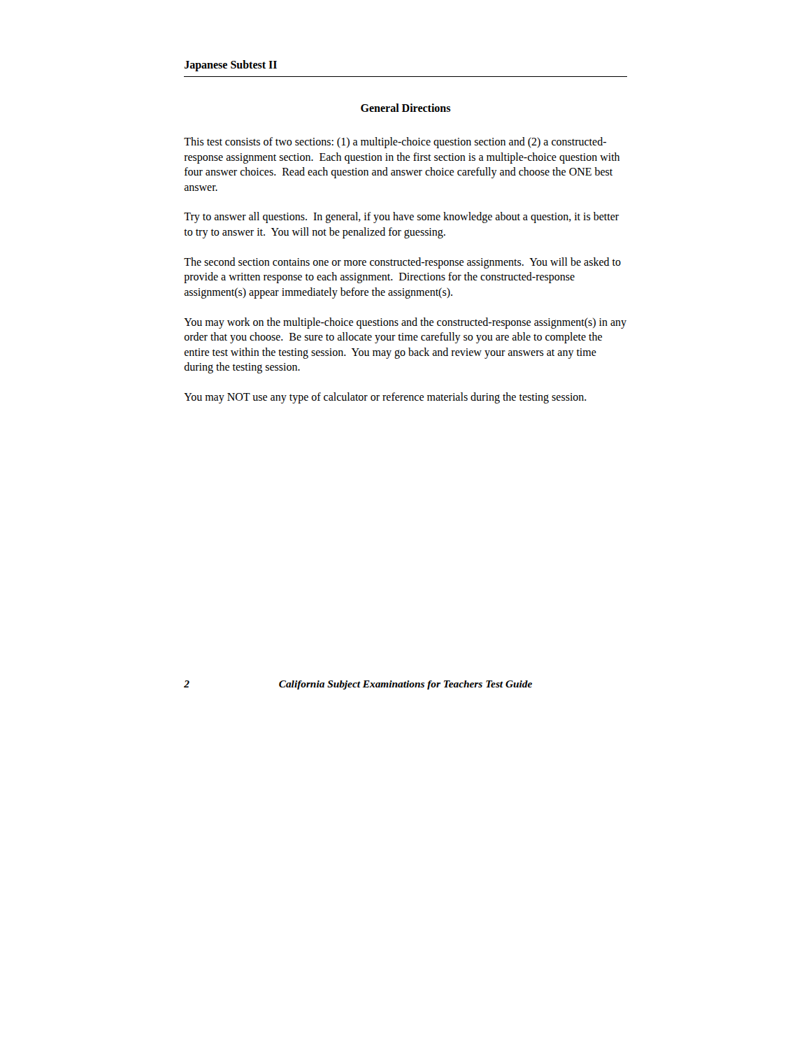Japanese Subtest II
General Directions
This test consists of two sections: (1) a multiple-choice question section and (2) a constructed-response assignment section. Each question in the first section is a multiple-choice question with four answer choices. Read each question and answer choice carefully and choose the ONE best answer.
Try to answer all questions. In general, if you have some knowledge about a question, it is better to try to answer it. You will not be penalized for guessing.
The second section contains one or more constructed-response assignments. You will be asked to provide a written response to each assignment. Directions for the constructed-response assignment(s) appear immediately before the assignment(s).
You may work on the multiple-choice questions and the constructed-response assignment(s) in any order that you choose. Be sure to allocate your time carefully so you are able to complete the entire test within the testing session. You may go back and review your answers at any time during the testing session.
You may NOT use any type of calculator or reference materials during the testing session.
2
California Subject Examinations for Teachers Test Guide